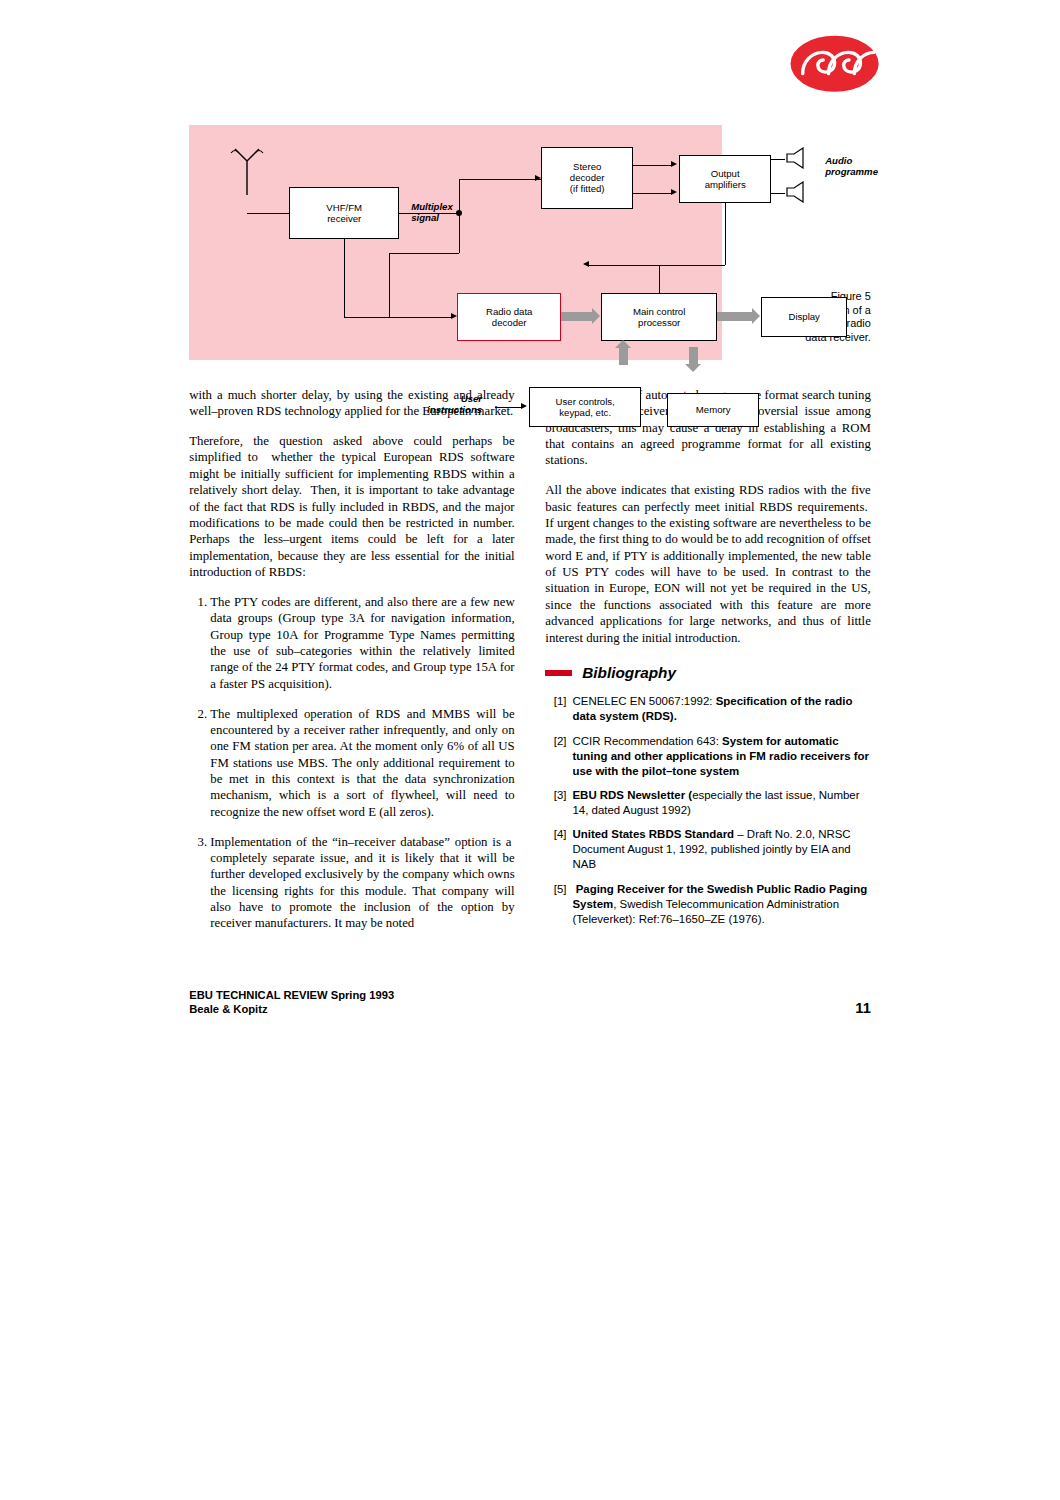VHF/FM
receiver
Multiplex
signal
Stereo
decoder
(if fitted)
Output
amplifiers
Audio
programme
Radio data
decoder
Main control
processor
Display
User controls,
keypad, etc.
Memory
User
instructions
Figure 5
Block diagram of a
typical VHF/FM radio
data receiver.
with a much shorter delay, by using the existing and already well–proven RDS technology applied for the European market.
Therefore, the question asked above could perhaps be simplified to whether the typical European RDS software might be initially sufficient for implementing RBDS within a relatively short delay. Then, it is important to take advantage of the fact that RDS is fully included in RBDS, and the major modifications to be made could then be restricted in number. Perhaps the less–urgent items could be left for a later implementation, because they are less essential for the initial introduction of RBDS:
The PTY codes are different, and also there are a few new data groups (Group type 3A for navigation information, Group type 10A for Programme Type Names permitting the use of sub–categories within the relatively limited range of the 24 PTY format codes, and Group type 15A for a faster PS acquisition).
The multiplexed operation of RDS and MMBS will be encountered by a receiver rather infrequently, and only on one FM station per area. At the moment only 6% of all US FM stations use MBS. The only additional requirement to be met in this context is that the data synchronization mechanism, which is a sort of flywheel, will need to recognize the new offset word E (all zeros).
Implementation of the “in–receiver database” option is a completely separate issue, and it is likely that it will be further developed exclusively by the company which owns the licensing rights for this module. That company will also have to promote the inclusion of the option by receiver manufacturers. It may be noted
also that the use of automated programme format search tuning in new RBDS receivers is still a controversial issue among broadcasters, this may cause a delay in establishing a ROM that contains an agreed programme format for all existing stations.
All the above indicates that existing RDS radios with the five basic features can perfectly meet initial RBDS requirements. If urgent changes to the existing software are nevertheless to be made, the first thing to do would be to add recognition of offset word E and, if PTY is additionally implemented, the new table of US PTY codes will have to be used. In contrast to the situation in Europe, EON will not yet be required in the US, since the functions associated with this feature are more advanced applications for large networks, and thus of little interest during the initial introduction.
Bibliography
[1]
CENELEC EN 50067:1992: Specification of the radio data system (RDS).
[2]
CCIR Recommendation 643: System for automatic tuning and other applications in FM radio receivers for use with the pilot–tone system
[3]
EBU RDS Newsletter (especially the last issue, Number 14, dated August 1992)
[4]
United States RBDS Standard – Draft No. 2.0, NRSC Document August 1, 1992, published jointly by EIA and NAB
[5]
Paging Receiver for the Swedish Public Radio Paging System, Swedish Telecommunication Administration (Televerket): Ref:76–1650–ZE (1976).
EBU TECHNICAL REVIEW Spring 1993
Beale & Kopitz
11